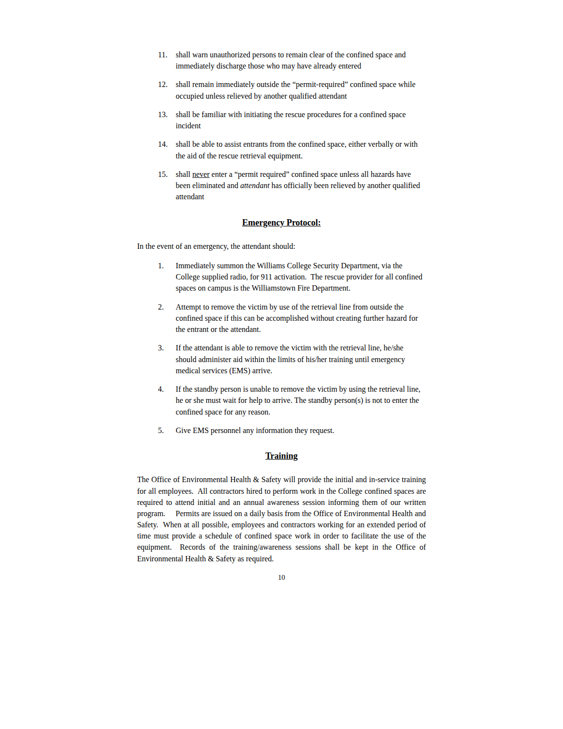shall warn unauthorized persons to remain clear of the confined space and immediately discharge those who may have already entered
shall remain immediately outside the “permit-required” confined space while occupied unless relieved by another qualified attendant
shall be familiar with initiating the rescue procedures for a confined space incident
shall be able to assist entrants from the confined space, either verbally or with the aid of the rescue retrieval equipment.
shall never enter a “permit required” confined space unless all hazards have been eliminated and attendant has officially been relieved by another qualified attendant
Emergency Protocol:
In the event of an emergency, the attendant should:
Immediately summon the Williams College Security Department, via the College supplied radio, for 911 activation. The rescue provider for all confined spaces on campus is the Williamstown Fire Department.
Attempt to remove the victim by use of the retrieval line from outside the confined space if this can be accomplished without creating further hazard for the entrant or the attendant.
If the attendant is able to remove the victim with the retrieval line, he/she should administer aid within the limits of his/her training until emergency medical services (EMS) arrive.
If the standby person is unable to remove the victim by using the retrieval line, he or she must wait for help to arrive. The standby person(s) is not to enter the confined space for any reason.
Give EMS personnel any information they request.
Training
The Office of Environmental Health & Safety will provide the initial and in-service training for all employees. All contractors hired to perform work in the College confined spaces are required to attend initial and an annual awareness session informing them of our written program. Permits are issued on a daily basis from the Office of Environmental Health and Safety. When at all possible, employees and contractors working for an extended period of time must provide a schedule of confined space work in order to facilitate the use of the equipment. Records of the training/awareness sessions shall be kept in the Office of Environmental Health & Safety as required.
10